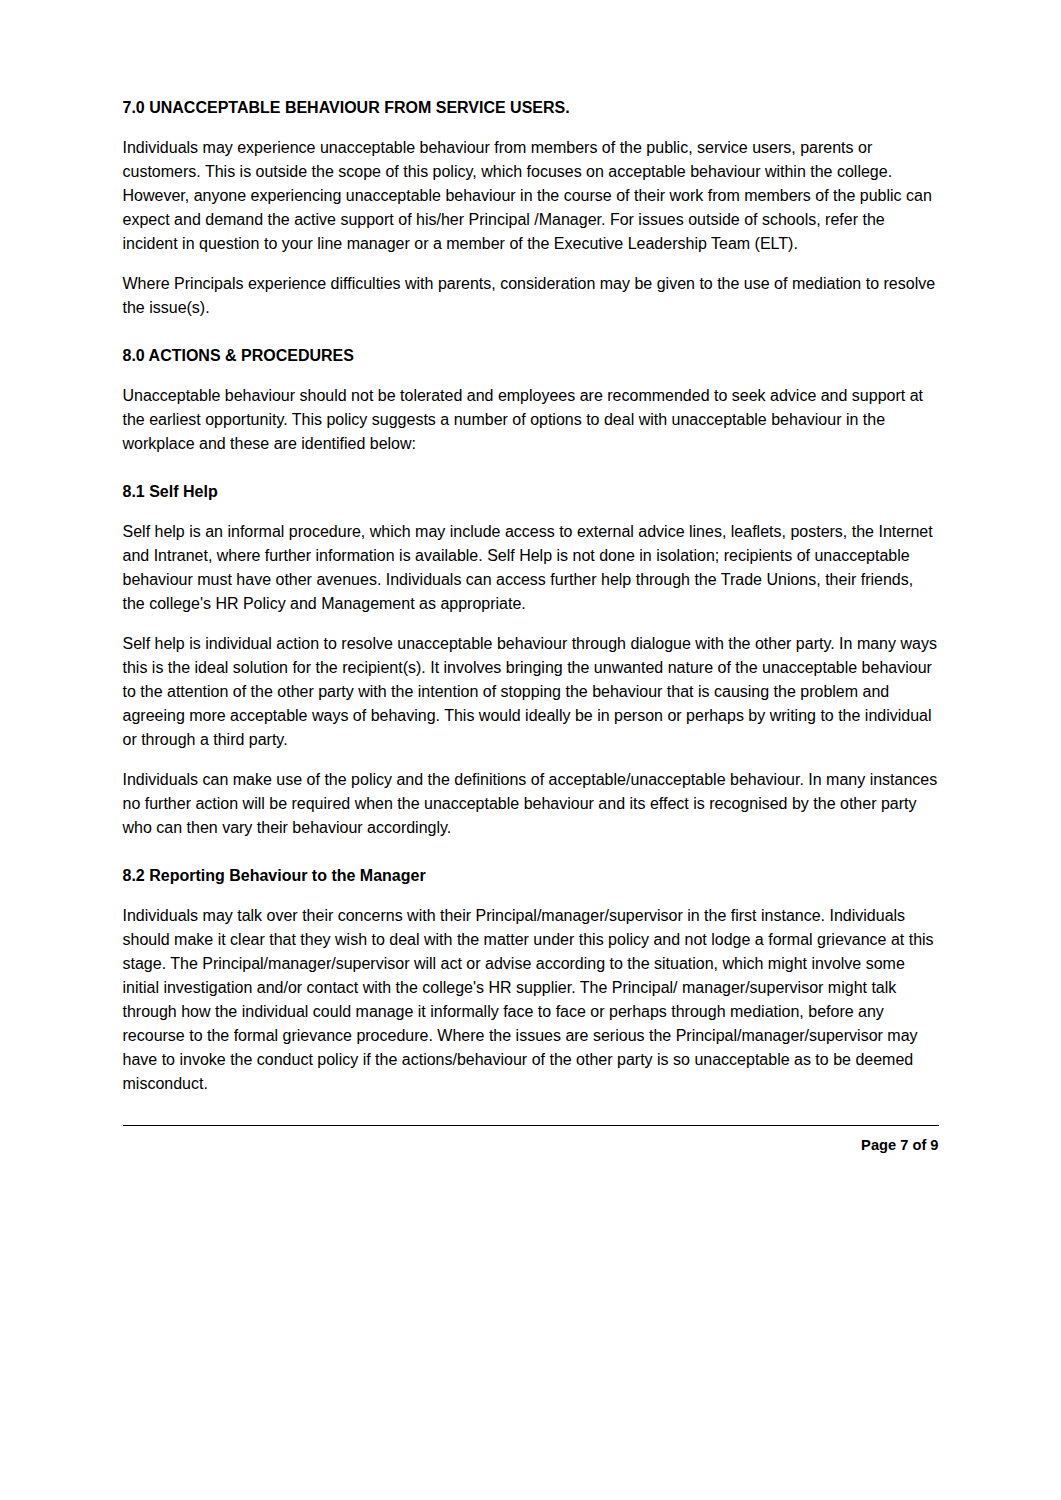7.0 UNACCEPTABLE BEHAVIOUR FROM SERVICE USERS.
Individuals may experience unacceptable behaviour from members of the public, service users, parents or customers. This is outside the scope of this policy, which focuses on acceptable behaviour within the college. However, anyone experiencing unacceptable behaviour in the course of their work from members of the public can expect and demand the active support of his/her Principal /Manager. For issues outside of schools, refer the incident in question to your line manager or a member of the Executive Leadership Team (ELT).
Where Principals experience difficulties with parents, consideration may be given to the use of mediation to resolve the issue(s).
8.0 ACTIONS & PROCEDURES
Unacceptable behaviour should not be tolerated and employees are recommended to seek advice and support at the earliest opportunity. This policy suggests a number of options to deal with unacceptable behaviour in the workplace and these are identified below:
8.1 Self Help
Self help is an informal procedure, which may include access to external advice lines, leaflets, posters, the Internet and Intranet, where further information is available. Self Help is not done in isolation; recipients of unacceptable behaviour must have other avenues. Individuals can access further help through the Trade Unions, their friends, the college's HR Policy and Management as appropriate.
Self help is individual action to resolve unacceptable behaviour through dialogue with the other party. In many ways this is the ideal solution for the recipient(s). It involves bringing the unwanted nature of the unacceptable behaviour to the attention of the other party with the intention of stopping the behaviour that is causing the problem and agreeing more acceptable ways of behaving. This would ideally be in person or perhaps by writing to the individual or through a third party.
Individuals can make use of the policy and the definitions of acceptable/unacceptable behaviour. In many instances no further action will be required when the unacceptable behaviour and its effect is recognised by the other party who can then vary their behaviour accordingly.
8.2 Reporting Behaviour to the Manager
Individuals may talk over their concerns with their Principal/manager/supervisor in the first instance. Individuals should make it clear that they wish to deal with the matter under this policy and not lodge a formal grievance at this stage. The Principal/manager/supervisor will act or advise according to the situation, which might involve some initial investigation and/or contact with the college's HR supplier. The Principal/ manager/supervisor might talk through how the individual could manage it informally face to face or perhaps through mediation, before any recourse to the formal grievance procedure. Where the issues are serious the Principal/manager/supervisor may have to invoke the conduct policy if the actions/behaviour of the other party is so unacceptable as to be deemed misconduct.
Page 7 of 9